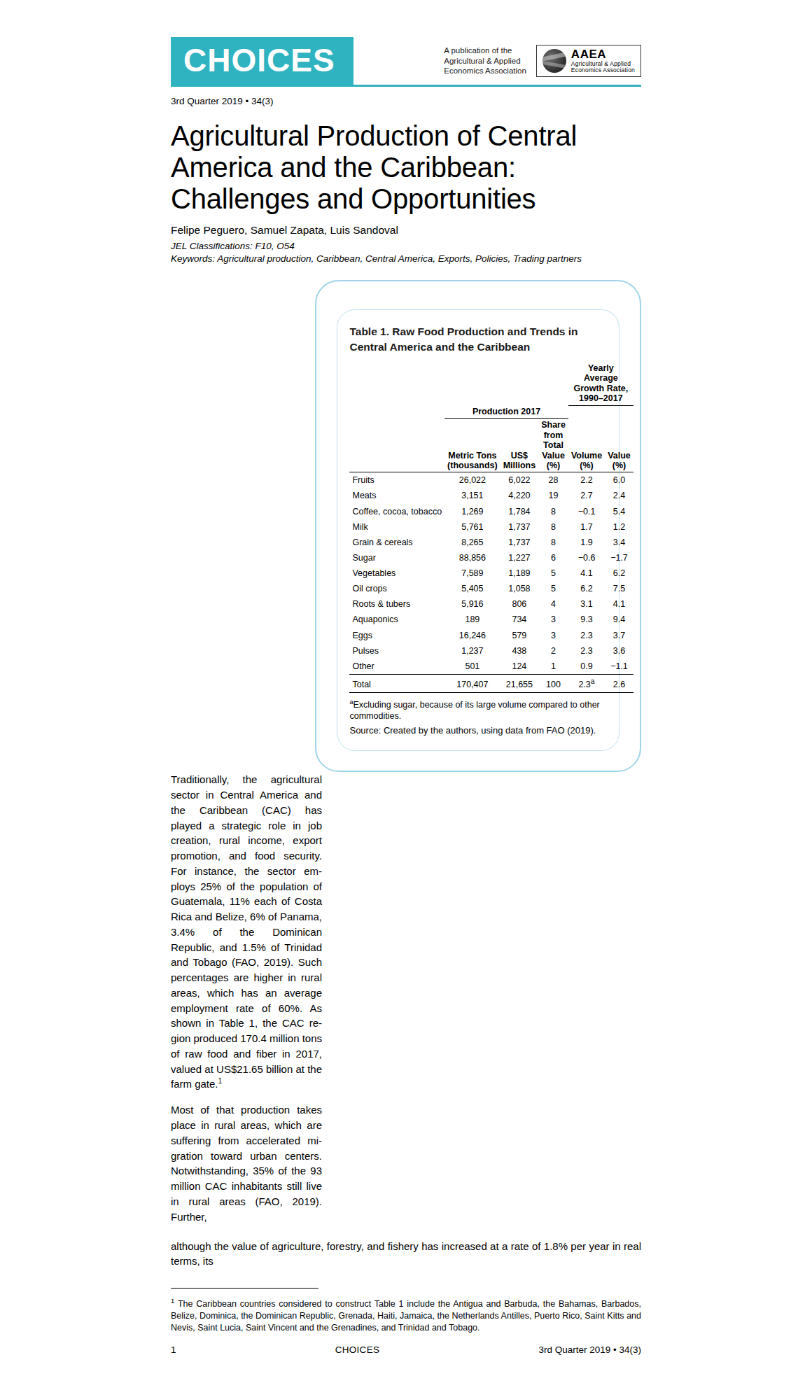CHOICES
A publication of the
Agricultural & Applied
Economics Association
AAEA
Agricultural & Applied
Economics Association
3rd Quarter 2019 • 34(3)
Agricultural Production of Central America and the Caribbean: Challenges and Opportunities
Felipe Peguero, Samuel Zapata, Luis Sandoval
JEL Classifications: F10, O54
Keywords: Agricultural production, Caribbean, Central America, Exports, Policies, Trading partners
Table 1. Raw Food Production and Trends in Central America and the Caribbean
| | | Yearly Average Growth Rate, 1990–2017 |
| --- | --- | --- |
| | Production 2017 | |
| | Metric Tons (thousands) | US$ Millions | Share from Total Value (%) | Volume (%) | Value (%) |
| Fruits | 26,022 | 6,022 | 28 | 2.2 | 6.0 |
| Meats | 3,151 | 4,220 | 19 | 2.7 | 2.4 |
| Coffee, cocoa, tobacco | 1,269 | 1,784 | 8 | −0.1 | 5.4 |
| Milk | 5,761 | 1,737 | 8 | 1.7 | 1.2 |
| Grain & cereals | 8,265 | 1,737 | 8 | 1.9 | 3.4 |
| Sugar | 88,856 | 1,227 | 6 | −0.6 | −1.7 |
| Vegetables | 7,589 | 1,189 | 5 | 4.1 | 6.2 |
| Oil crops | 5,405 | 1,058 | 5 | 6.2 | 7.5 |
| Roots & tubers | 5,916 | 806 | 4 | 3.1 | 4.1 |
| Aquaponics | 189 | 734 | 3 | 9.3 | 9.4 |
| Eggs | 16,246 | 579 | 3 | 2.3 | 3.7 |
| Pulses | 1,237 | 438 | 2 | 2.3 | 3.6 |
| Other | 501 | 124 | 1 | 0.9 | −1.1 |
| Total | 170,407 | 21,655 | 100 | 2.3 a | 2.6 |
aExcluding sugar, because of its large volume compared to other commodities.
Source: Created by the authors, using data from FAO (2019).
Traditionally, the agricultural sector in Central America and the Caribbean (CAC) has played a strategic role in job creation, rural income, export promotion, and food security. For instance, the sector employs 25% of the population of Guatemala, 11% each of Costa Rica and Belize, 6% of Panama, 3.4% of the Dominican Republic, and 1.5% of Trinidad and Tobago (FAO, 2019). Such percentages are higher in rural areas, which has an average employment rate of 60%. As shown in Table 1, the CAC region produced 170.4 million tons of raw food and fiber in 2017, valued at US$21.65 billion at the farm gate.1
Most of that production takes place in rural areas, which are suffering from accelerated migration toward urban centers. Notwithstanding, 35% of the 93 million CAC inhabitants still live in rural areas (FAO, 2019). Further,
although the value of agriculture, forestry, and fishery has increased at a rate of 1.8% per year in real terms, its
1 The Caribbean countries considered to construct Table 1 include the Antigua and Barbuda, the Bahamas, Barbados, Belize, Dominica, the Dominican Republic, Grenada, Haiti, Jamaica, the Netherlands Antilles, Puerto Rico, Saint Kitts and Nevis, Saint Lucia, Saint Vincent and the Grenadines, and Trinidad and Tobago.
1
CHOICES
3rd Quarter 2019 • 34(3)